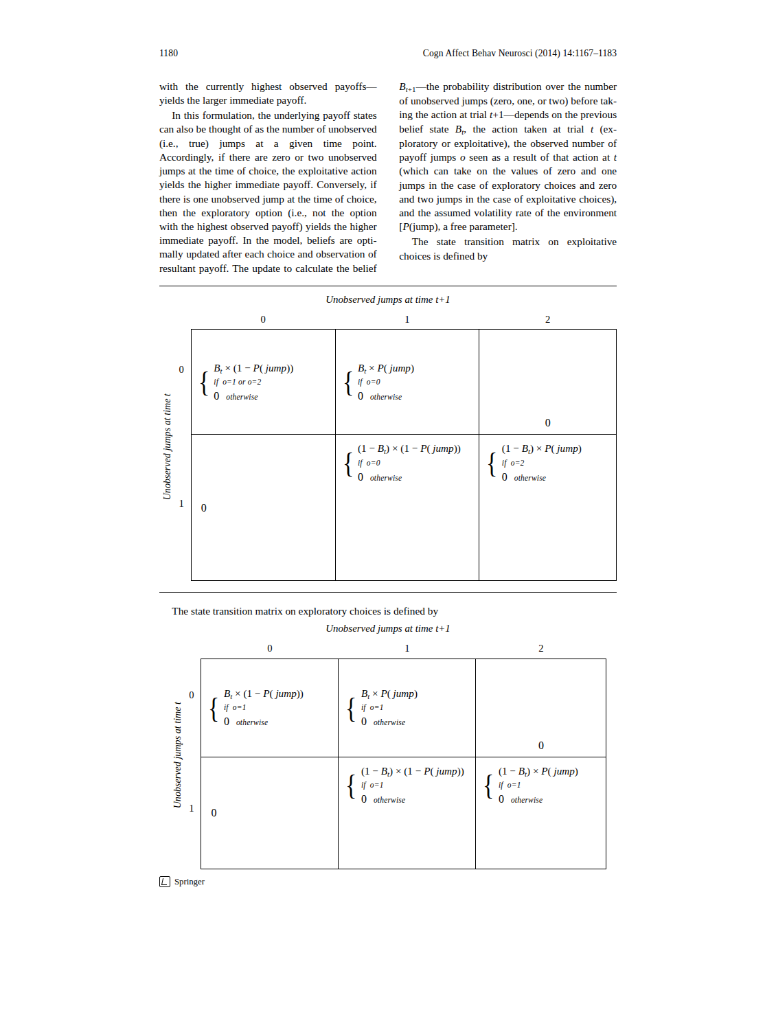1180
Cogn Affect Behav Neurosci (2014) 14:1167–1183
with the currently highest observed payoffs—yields the larger immediate payoff.
In this formulation, the underlying payoff states can also be thought of as the number of unobserved (i.e., true) jumps at a given time point. Accordingly, if there are zero or two unobserved jumps at the time of choice, the exploitative action yields the higher immediate payoff. Conversely, if there is one unobserved jump at the time of choice, then the exploratory option (i.e., not the option with the highest observed payoff) yields the higher immediate payoff. In the model, beliefs are optimally updated after each choice and observation of resultant payoff. The update to calculate the belief Bt+1—the probability distribution over the number of unobserved jumps (zero, one, or two) before taking the action at trial t+1—depends on the previous belief state Bt, the action taken at trial t (exploratory or exploitative), the observed number of payoff jumps o seen as a result of that action at t (which can take on the values of zero and one jumps in the case of exploratory choices and zero and two jumps in the case of exploitative choices), and the assumed volatility rate of the environment [P(jump), a free parameter].
The state transition matrix on exploitative choices is defined by
Unobserved jumps at time t+1
Unobserved jumps at time t
0
1
| 0 | 1 | 2 |
| --- | --- | --- |
| { B t × ( 1 − P ( jump ) ) if o=1 or o=2 0 otherwise | { B t × P ( jump ) if o=0 0 otherwise | 0 |
| 0 | { ( 1 − B t ) × ( 1 − P ( jump ) ) if o=0 0 otherwise | { ( 1 − B t ) × P ( jump ) if o=2 0 otherwise |
The state transition matrix on exploratory choices is defined by
Unobserved jumps at time t+1
Unobserved jumps at time t
0
1
| 0 | 1 | 2 |
| --- | --- | --- |
| { B t × ( 1 − P ( jump ) ) if o=1 0 otherwise | { B t × P ( jump ) if o=1 0 otherwise | 0 |
| 0 | { ( 1 − B t ) × ( 1 − P ( jump ) ) if o=1 0 otherwise | { ( 1 − B t ) × P ( jump ) if o=1 0 otherwise |
Springer